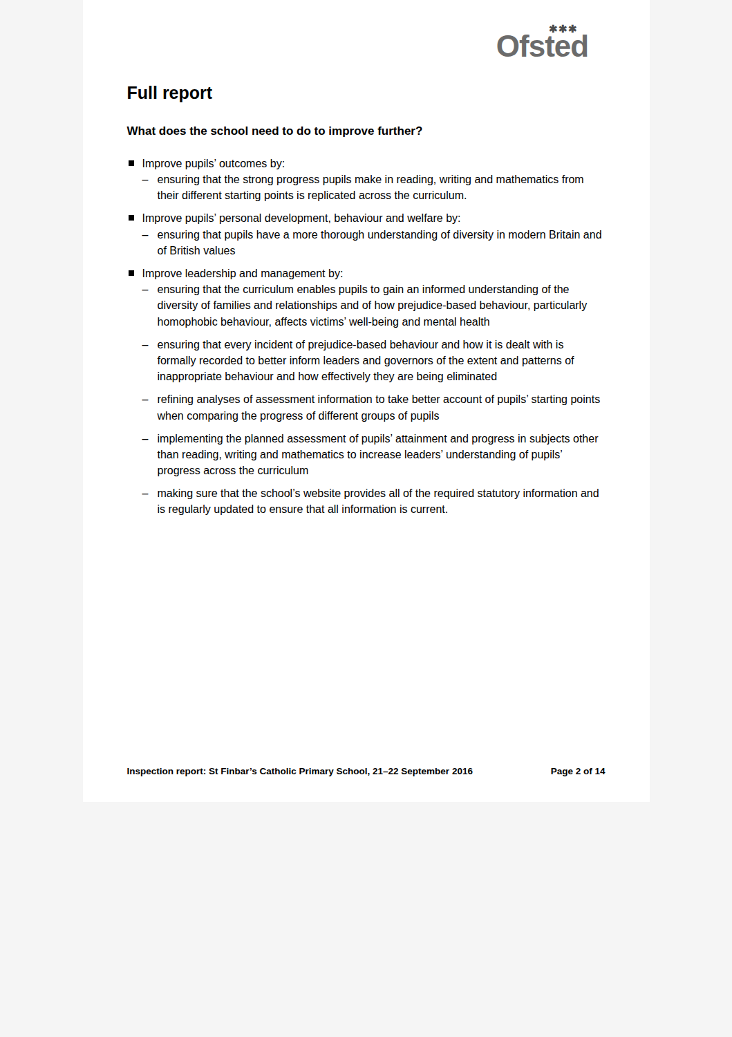✱✱✱
Ofsted
Full report
What does the school need to do to improve further?
Improve pupils’ outcomes by:
ensuring that the strong progress pupils make in reading, writing and mathematics from their different starting points is replicated across the curriculum.
Improve pupils’ personal development, behaviour and welfare by:
ensuring that pupils have a more thorough understanding of diversity in modern Britain and of British values
Improve leadership and management by:
ensuring that the curriculum enables pupils to gain an informed understanding of the diversity of families and relationships and of how prejudice-based behaviour, particularly homophobic behaviour, affects victims’ well-being and mental health
ensuring that every incident of prejudice-based behaviour and how it is dealt with is formally recorded to better inform leaders and governors of the extent and patterns of inappropriate behaviour and how effectively they are being eliminated
refining analyses of assessment information to take better account of pupils’ starting points when comparing the progress of different groups of pupils
implementing the planned assessment of pupils’ attainment and progress in subjects other than reading, writing and mathematics to increase leaders’ understanding of pupils’ progress across the curriculum
making sure that the school’s website provides all of the required statutory information and is regularly updated to ensure that all information is current.
Page 2 of 14 Inspection report: St Finbar’s Catholic Primary School, 21–22 September 2016